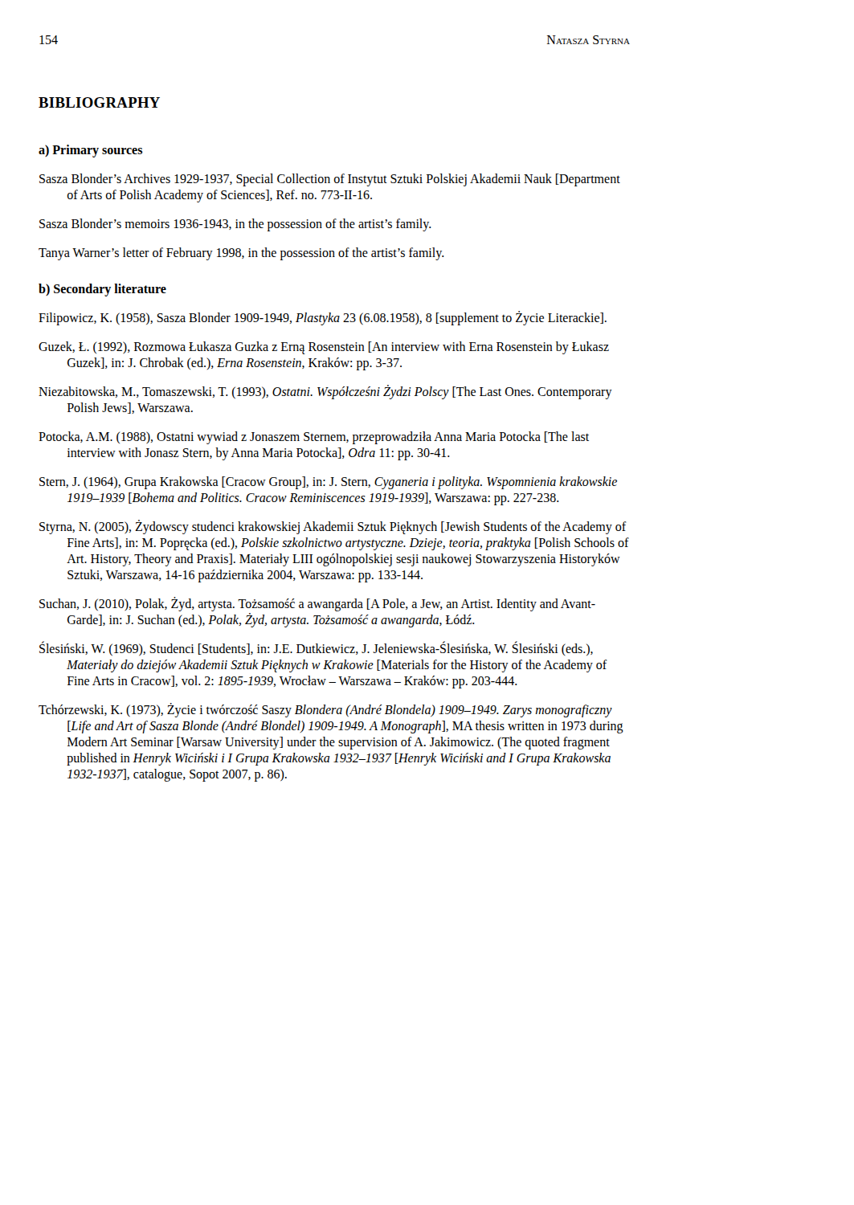154 Natasza Styrna
BIBLIOGRAPHY
a) Primary sources
Sasza Blonder’s Archives 1929-1937, Special Collection of Instytut Sztuki Polskiej Akademii Nauk [Department of Arts of Polish Academy of Sciences], Ref. no. 773-II-16.
Sasza Blonder’s memoirs 1936-1943, in the possession of the artist’s family.
Tanya Warner’s letter of February 1998, in the possession of the artist’s family.
b) Secondary literature
Filipowicz, K. (1958), Sasza Blonder 1909-1949, Plastyka 23 (6.08.1958), 8 [supplement to Życie Literackie].
Guzek, Ł. (1992), Rozmowa Łukasza Guzka z Erną Rosenstein [An interview with Erna Rosenstein by Łukasz Guzek], in: J. Chrobak (ed.), Erna Rosenstein, Kraków: pp. 3-37.
Niezabitowska, M., Tomaszewski, T. (1993), Ostatni. Współcześni Żydzi Polscy [The Last Ones. Contemporary Polish Jews], Warszawa.
Potocka, A.M. (1988), Ostatni wywiad z Jonaszem Sternem, przeprowadziła Anna Maria Potocka [The last interview with Jonasz Stern, by Anna Maria Potocka], Odra 11: pp. 30-41.
Stern, J. (1964), Grupa Krakowska [Cracow Group], in: J. Stern, Cyganeria i polityka. Wspomnienia krakowskie 1919–1939 [Bohema and Politics. Cracow Reminiscences 1919-1939], Warszawa: pp. 227-238.
Styrna, N. (2005), Żydowscy studenci krakowskiej Akademii Sztuk Pięknych [Jewish Students of the Academy of Fine Arts], in: M. Popręcka (ed.), Polskie szkolnictwo artystyczne. Dzieje, teoria, praktyka [Polish Schools of Art. History, Theory and Praxis]. Materiały LIII ogólnopolskiej sesji naukowej Stowarzyszenia Historyków Sztuki, Warszawa, 14-16 października 2004, Warszawa: pp. 133-144.
Suchan, J. (2010), Polak, Żyd, artysta. Tożsamość a awangarda [A Pole, a Jew, an Artist. Identity and Avant-Garde], in: J. Suchan (ed.), Polak, Żyd, artysta. Tożsamość a awangarda, Łódź.
Ślesiński, W. (1969), Studenci [Students], in: J.E. Dutkiewicz, J. Jeleniewska-Ślesińska, W. Ślesiński (eds.), Materiały do dziejów Akademii Sztuk Pięknych w Krakowie [Materials for the History of the Academy of Fine Arts in Cracow], vol. 2: 1895-1939, Wrocław – Warszawa – Kraków: pp. 203-444.
Tchórzewski, K. (1973), Życie i twórczość Saszy Blondera (André Blondela) 1909–1949. Zarys monograficzny [Life and Art of Sasza Blonde (André Blondel) 1909-1949. A Monograph], MA thesis written in 1973 during Modern Art Seminar [Warsaw University] under the supervision of A. Jakimowicz. (The quoted fragment published in Henryk Wiciński i I Grupa Krakowska 1932–1937 [Henryk Wiciński and I Grupa Krakowska 1932-1937], catalogue, Sopot 2007, p. 86).